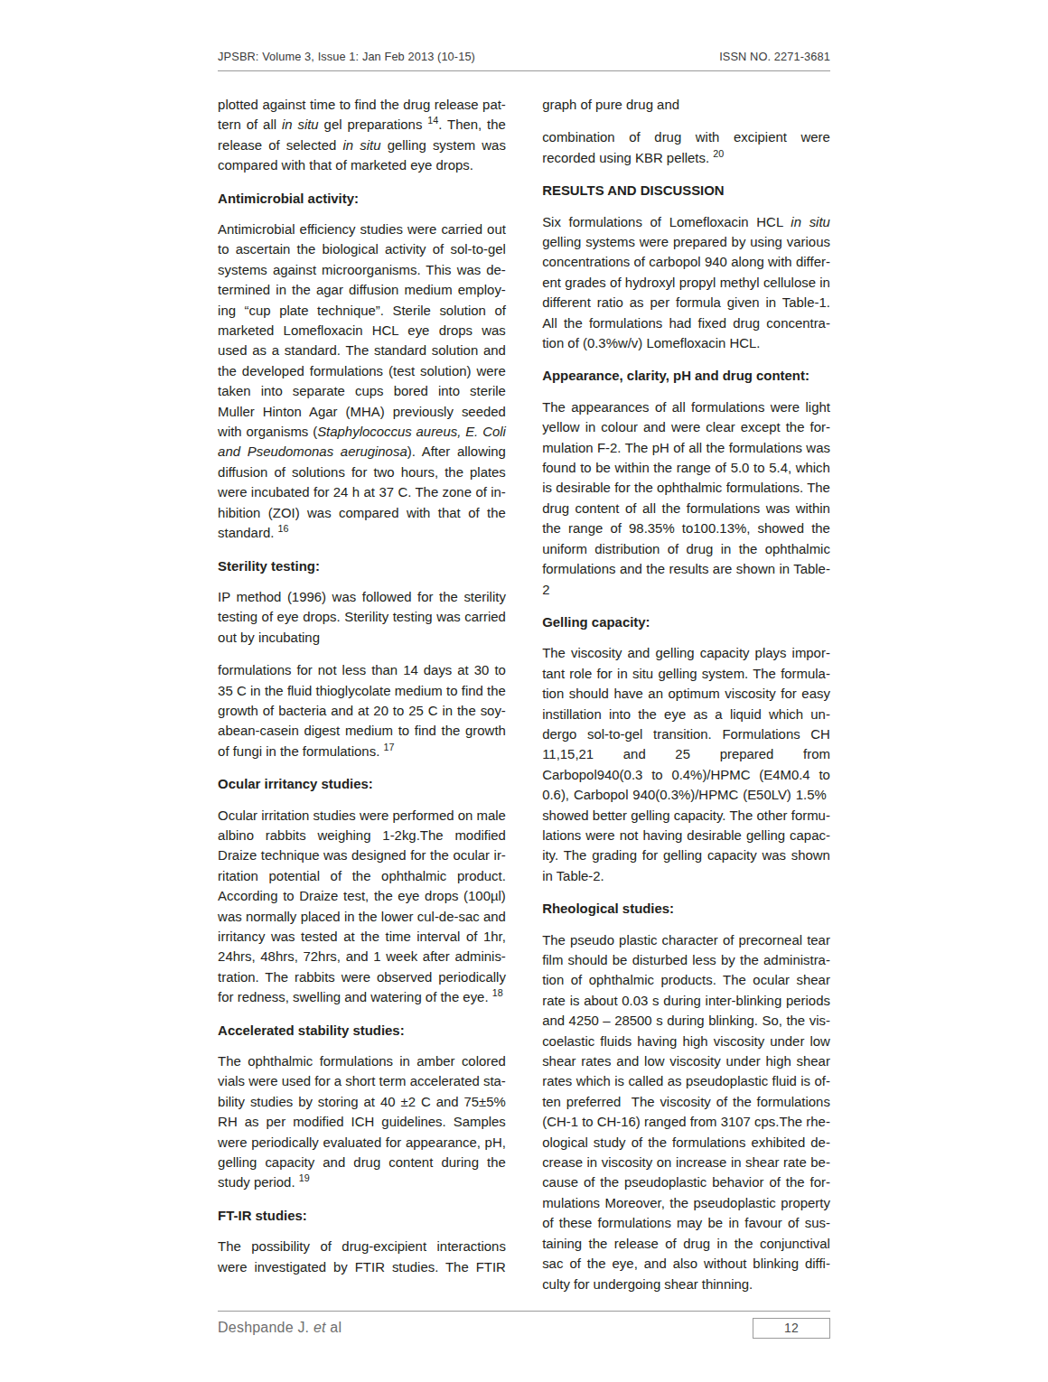JPSBR: Volume 3, Issue 1: Jan Feb 2013 (10-15)
ISSN NO. 2271-3681
plotted against time to find the drug release pattern of all in situ gel preparations 14. Then, the release of selected in situ gelling system was compared with that of marketed eye drops.
Antimicrobial activity:
Antimicrobial efficiency studies were carried out to ascertain the biological activity of sol-to-gel systems against microorganisms. This was determined in the agar diffusion medium employing “cup plate technique”. Sterile solution of marketed Lomefloxacin HCL eye drops was used as a standard. The standard solution and the developed formulations (test solution) were taken into separate cups bored into sterile Muller Hinton Agar (MHA) previously seeded with organisms (Staphylococcus aureus, E. Coli and Pseudomonas aeruginosa). After allowing diffusion of solutions for two hours, the plates were incubated for 24 h at 37 C. The zone of inhibition (ZOI) was compared with that of the standard. 16
Sterility testing:
IP method (1996) was followed for the sterility testing of eye drops. Sterility testing was carried out by incubating
formulations for not less than 14 days at 30 to 35 C in the fluid thioglycolate medium to find the growth of bacteria and at 20 to 25 C in the soyabean-casein digest medium to find the growth of fungi in the formulations. 17
Ocular irritancy studies:
Ocular irritation studies were performed on male albino rabbits weighing 1-2kg.The modified Draize technique was designed for the ocular irritation potential of the ophthalmic product. According to Draize test, the eye drops (100µl) was normally placed in the lower cul-de-sac and irritancy was tested at the time interval of 1hr, 24hrs, 48hrs, 72hrs, and 1 week after administration. The rabbits were observed periodically for redness, swelling and watering of the eye. 18
Accelerated stability studies:
The ophthalmic formulations in amber colored vials were used for a short term accelerated stability studies by storing at 40 ±2 C and 75±5% RH as per modified ICH guidelines. Samples were periodically evaluated for appearance, pH, gelling capacity and drug content during the study period. 19
FT-IR studies:
The possibility of drug-excipient interactions were investigated by FTIR studies. The FTIR graph of pure drug and
combination of drug with excipient were recorded using KBR pellets. 20
RESULTS AND DISCUSSION
Six formulations of Lomefloxacin HCL in situ gelling systems were prepared by using various concentrations of carbopol 940 along with different grades of hydroxyl propyl methyl cellulose in different ratio as per formula given in Table-1. All the formulations had fixed drug concentration of (0.3%w/v) Lomefloxacin HCL.
Appearance, clarity, pH and drug content:
The appearances of all formulations were light yellow in colour and were clear except the formulation F-2. The pH of all the formulations was found to be within the range of 5.0 to 5.4, which is desirable for the ophthalmic formulations. The drug content of all the formulations was within the range of 98.35% to100.13%, showed the uniform distribution of drug in the ophthalmic formulations and the results are shown in Table-2
Gelling capacity:
The viscosity and gelling capacity plays important role for in situ gelling system. The formulation should have an optimum viscosity for easy instillation into the eye as a liquid which undergo sol-to-gel transition. Formulations CH 11,15,21 and 25 prepared from Carbopol940(0.3 to 0.4%)/HPMC (E4M0.4 to 0.6), Carbopol 940(0.3%)/HPMC (E50LV) 1.5% showed better gelling capacity. The other formulations were not having desirable gelling capacity. The grading for gelling capacity was shown in Table-2.
Rheological studies:
The pseudo plastic character of precorneal tear film should be disturbed less by the administration of ophthalmic products. The ocular shear rate is about 0.03 s during inter-blinking periods and 4250 – 28500 s during blinking. So, the viscoelastic fluids having high viscosity under low shear rates and low viscosity under high shear rates which is called as pseudoplastic fluid is often preferred The viscosity of the formulations (CH-1 to CH-16) ranged from 3107 cps.The rheological study of the formulations exhibited decrease in viscosity on increase in shear rate because of the pseudoplastic behavior of the formulations Moreover, the pseudoplastic property of these formulations may be in favour of sustaining the release of drug in the conjunctival sac of the eye, and also without blinking difficulty for undergoing shear thinning.
Deshpande J. et al
12